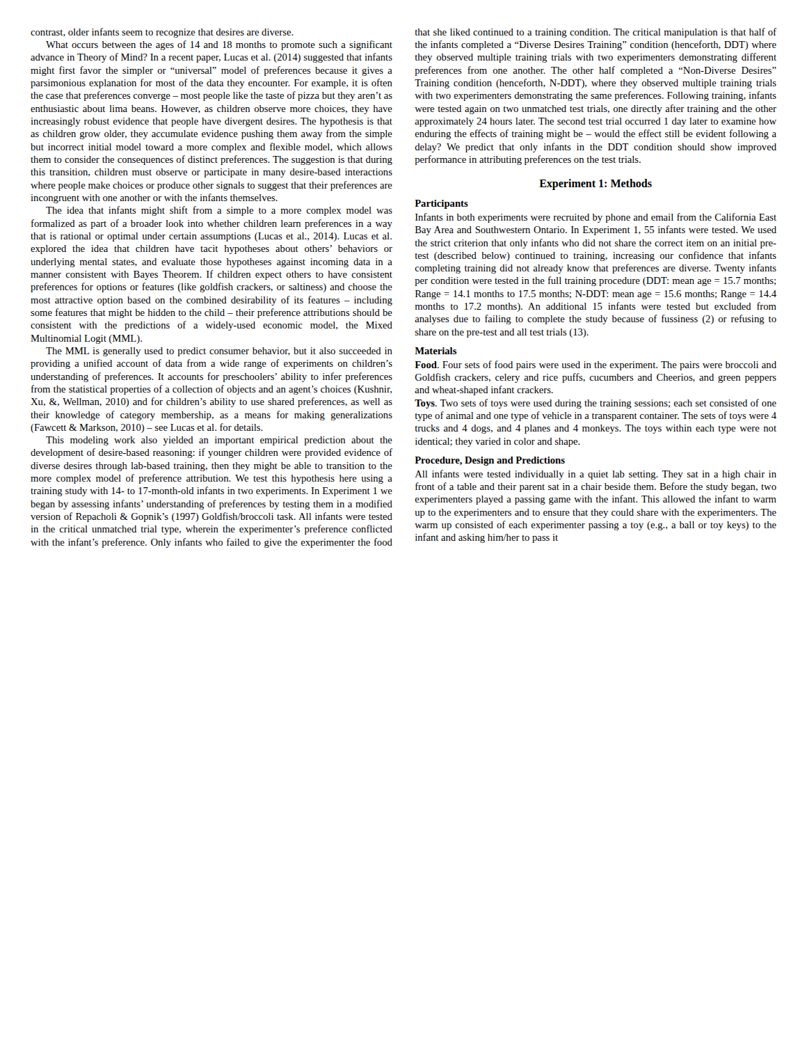contrast, older infants seem to recognize that desires are diverse.
What occurs between the ages of 14 and 18 months to promote such a significant advance in Theory of Mind? In a recent paper, Lucas et al. (2014) suggested that infants might first favor the simpler or “universal” model of preferences because it gives a parsimonious explanation for most of the data they encounter. For example, it is often the case that preferences converge – most people like the taste of pizza but they aren’t as enthusiastic about lima beans. However, as children observe more choices, they have increasingly robust evidence that people have divergent desires. The hypothesis is that as children grow older, they accumulate evidence pushing them away from the simple but incorrect initial model toward a more complex and flexible model, which allows them to consider the consequences of distinct preferences. The suggestion is that during this transition, children must observe or participate in many desire-based interactions where people make choices or produce other signals to suggest that their preferences are incongruent with one another or with the infants themselves.
The idea that infants might shift from a simple to a more complex model was formalized as part of a broader look into whether children learn preferences in a way that is rational or optimal under certain assumptions (Lucas et al., 2014). Lucas et al. explored the idea that children have tacit hypotheses about others’ behaviors or underlying mental states, and evaluate those hypotheses against incoming data in a manner consistent with Bayes Theorem. If children expect others to have consistent preferences for options or features (like goldfish crackers, or saltiness) and choose the most attractive option based on the combined desirability of its features – including some features that might be hidden to the child – their preference attributions should be consistent with the predictions of a widely-used economic model, the Mixed Multinomial Logit (MML).
The MML is generally used to predict consumer behavior, but it also succeeded in providing a unified account of data from a wide range of experiments on children’s understanding of preferences. It accounts for preschoolers’ ability to infer preferences from the statistical properties of a collection of objects and an agent’s choices (Kushnir, Xu, &, Wellman, 2010) and for children’s ability to use shared preferences, as well as their knowledge of category membership, as a means for making generalizations (Fawcett & Markson, 2010) – see Lucas et al. for details.
This modeling work also yielded an important empirical prediction about the development of desire-based reasoning: if younger children were provided evidence of diverse desires through lab-based training, then they might be able to transition to the more complex model of preference attribution. We test this hypothesis here using a training study with 14- to 17-month-old infants in two experiments. In Experiment 1 we began by assessing infants’ understanding of preferences by testing them in a modified version of Repacholi & Gopnik’s (1997) Goldfish/broccoli task. All infants were tested in the critical unmatched trial type, wherein the experimenter’s preference conflicted with the infant’s preference. Only infants who failed to give the experimenter the food that she liked continued to a training condition. The critical manipulation is that half of the infants completed a “Diverse Desires Training” condition (henceforth, DDT) where they observed multiple training trials with two experimenters demonstrating different preferences from one another. The other half completed a “Non-Diverse Desires” Training condition (henceforth, N-DDT), where they observed multiple training trials with two experimenters demonstrating the same preferences. Following training, infants were tested again on two unmatched test trials, one directly after training and the other approximately 24 hours later. The second test trial occurred 1 day later to examine how enduring the effects of training might be – would the effect still be evident following a delay? We predict that only infants in the DDT condition should show improved performance in attributing preferences on the test trials.
Experiment 1: Methods
Participants
Infants in both experiments were recruited by phone and email from the California East Bay Area and Southwestern Ontario. In Experiment 1, 55 infants were tested. We used the strict criterion that only infants who did not share the correct item on an initial pre-test (described below) continued to training, increasing our confidence that infants completing training did not already know that preferences are diverse. Twenty infants per condition were tested in the full training procedure (DDT: mean age = 15.7 months; Range = 14.1 months to 17.5 months; N-DDT: mean age = 15.6 months; Range = 14.4 months to 17.2 months). An additional 15 infants were tested but excluded from analyses due to failing to complete the study because of fussiness (2) or refusing to share on the pre-test and all test trials (13).
Materials
Food. Four sets of food pairs were used in the experiment. The pairs were broccoli and Goldfish crackers, celery and rice puffs, cucumbers and Cheerios, and green peppers and wheat-shaped infant crackers.
Toys. Two sets of toys were used during the training sessions; each set consisted of one type of animal and one type of vehicle in a transparent container. The sets of toys were 4 trucks and 4 dogs, and 4 planes and 4 monkeys. The toys within each type were not identical; they varied in color and shape.
Procedure, Design and Predictions
All infants were tested individually in a quiet lab setting. They sat in a high chair in front of a table and their parent sat in a chair beside them. Before the study began, two experimenters played a passing game with the infant. This allowed the infant to warm up to the experimenters and to ensure that they could share with the experimenters. The warm up consisted of each experimenter passing a toy (e.g., a ball or toy keys) to the infant and asking him/her to pass it